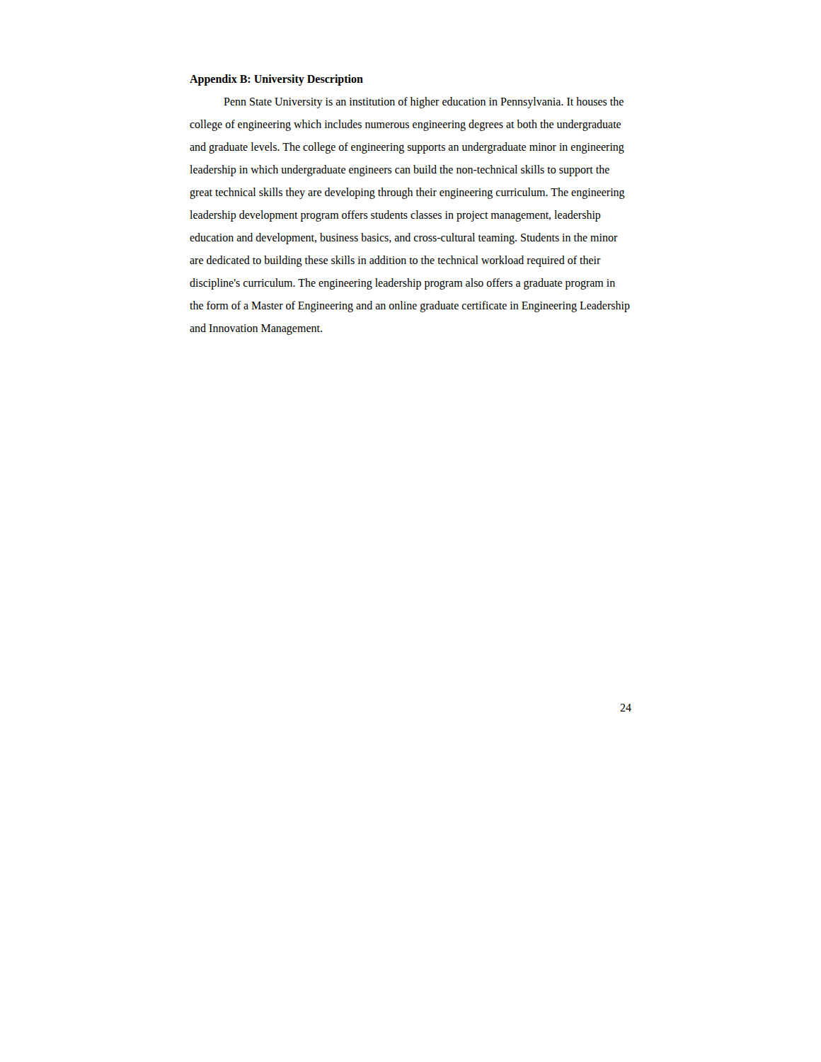Appendix B: University Description
Penn State University is an institution of higher education in Pennsylvania. It houses the college of engineering which includes numerous engineering degrees at both the undergraduate and graduate levels. The college of engineering supports an undergraduate minor in engineering leadership in which undergraduate engineers can build the non-technical skills to support the great technical skills they are developing through their engineering curriculum. The engineering leadership development program offers students classes in project management, leadership education and development, business basics, and cross-cultural teaming. Students in the minor are dedicated to building these skills in addition to the technical workload required of their discipline's curriculum. The engineering leadership program also offers a graduate program in the form of a Master of Engineering and an online graduate certificate in Engineering Leadership and Innovation Management.
24